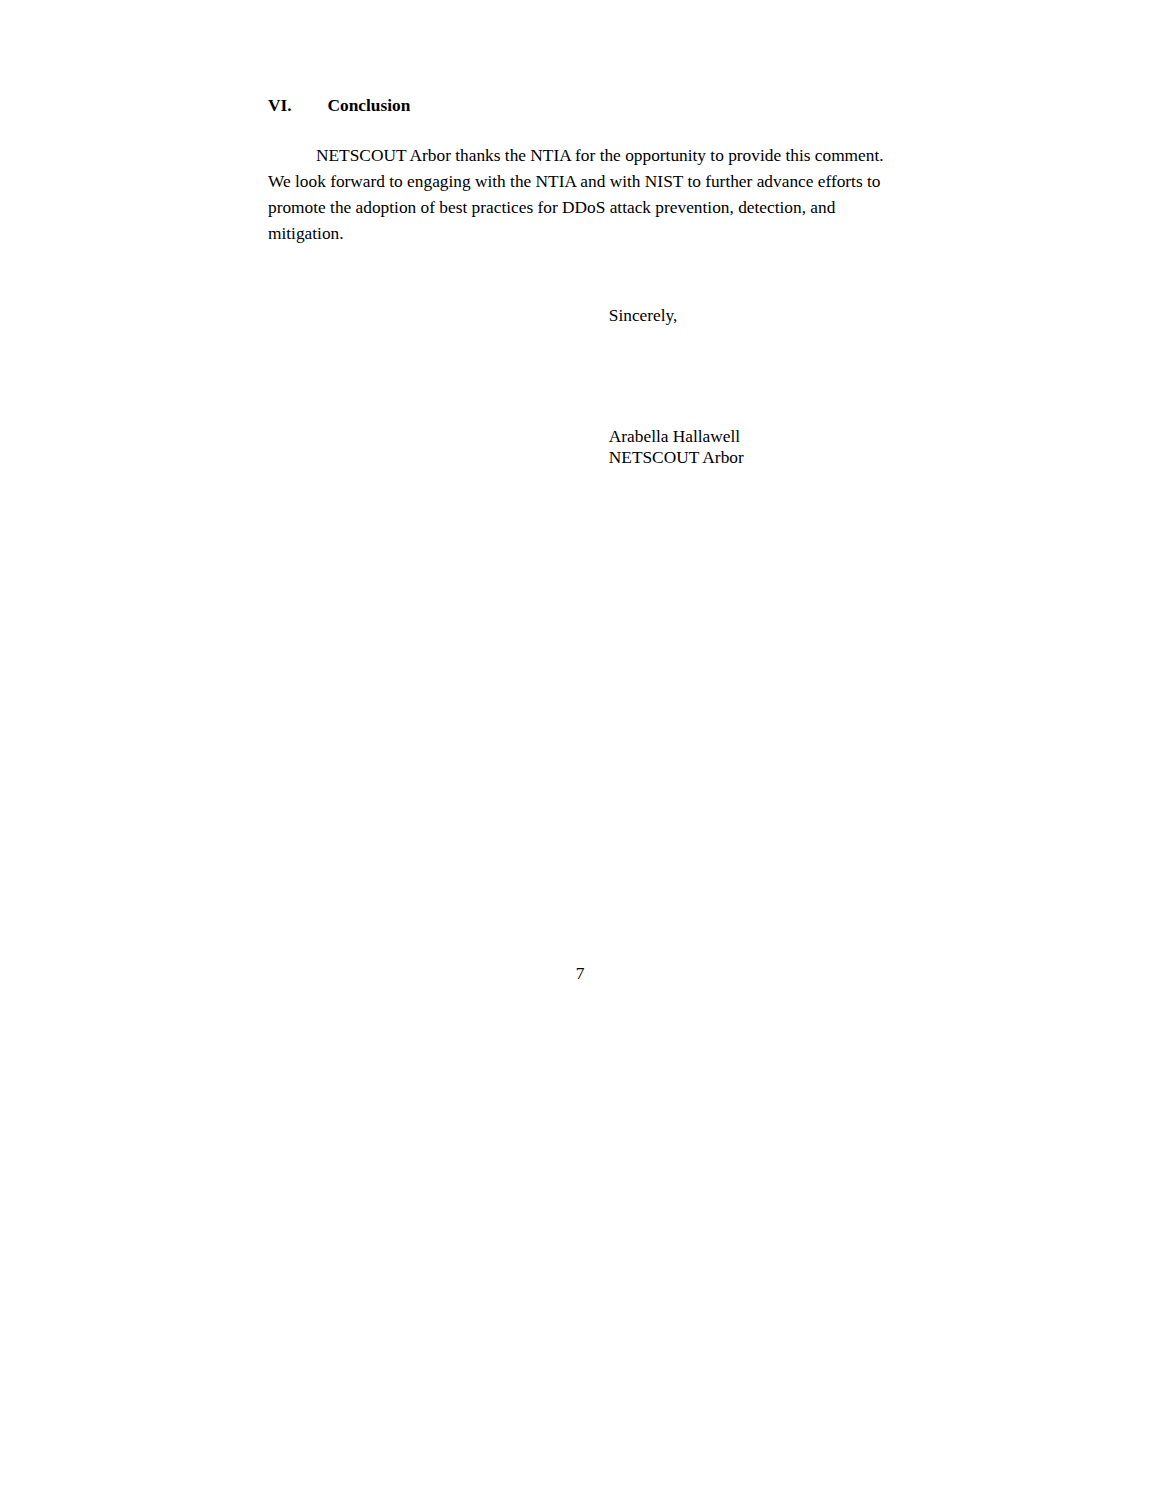VI. Conclusion
NETSCOUT Arbor thanks the NTIA for the opportunity to provide this comment. We look forward to engaging with the NTIA and with NIST to further advance efforts to promote the adoption of best practices for DDoS attack prevention, detection, and mitigation.
Sincerely,
Arabella Hallawell
NETSCOUT Arbor
7